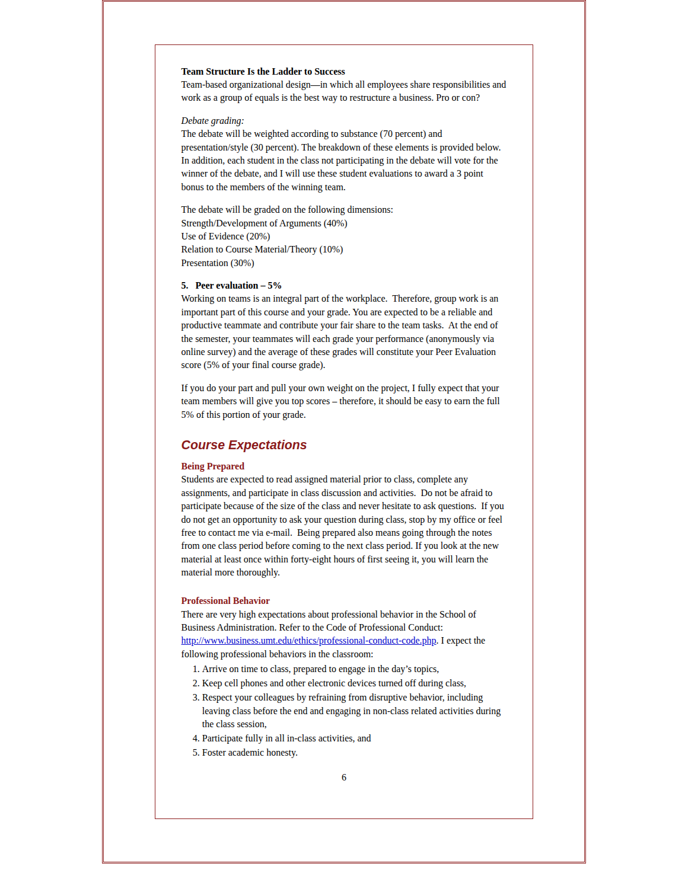Team Structure Is the Ladder to Success
Team-based organizational design—in which all employees share responsibilities and work as a group of equals is the best way to restructure a business. Pro or con?
Debate grading:
The debate will be weighted according to substance (70 percent) and presentation/style (30 percent). The breakdown of these elements is provided below. In addition, each student in the class not participating in the debate will vote for the winner of the debate, and I will use these student evaluations to award a 3 point bonus to the members of the winning team.
The debate will be graded on the following dimensions:
Strength/Development of Arguments (40%)
Use of Evidence (20%)
Relation to Course Material/Theory (10%)
Presentation (30%)
5. Peer evaluation – 5%
Working on teams is an integral part of the workplace. Therefore, group work is an important part of this course and your grade. You are expected to be a reliable and productive teammate and contribute your fair share to the team tasks. At the end of the semester, your teammates will each grade your performance (anonymously via online survey) and the average of these grades will constitute your Peer Evaluation score (5% of your final course grade).
If you do your part and pull your own weight on the project, I fully expect that your team members will give you top scores – therefore, it should be easy to earn the full 5% of this portion of your grade.
Course Expectations
Being Prepared
Students are expected to read assigned material prior to class, complete any assignments, and participate in class discussion and activities. Do not be afraid to participate because of the size of the class and never hesitate to ask questions. If you do not get an opportunity to ask your question during class, stop by my office or feel free to contact me via e-mail. Being prepared also means going through the notes from one class period before coming to the next class period. If you look at the new material at least once within forty-eight hours of first seeing it, you will learn the material more thoroughly.
Professional Behavior
There are very high expectations about professional behavior in the School of Business Administration. Refer to the Code of Professional Conduct: http://www.business.umt.edu/ethics/professional-conduct-code.php. I expect the following professional behaviors in the classroom:
Arrive on time to class, prepared to engage in the day’s topics,
Keep cell phones and other electronic devices turned off during class,
Respect your colleagues by refraining from disruptive behavior, including leaving class before the end and engaging in non-class related activities during the class session,
Participate fully in all in-class activities, and
Foster academic honesty.
6